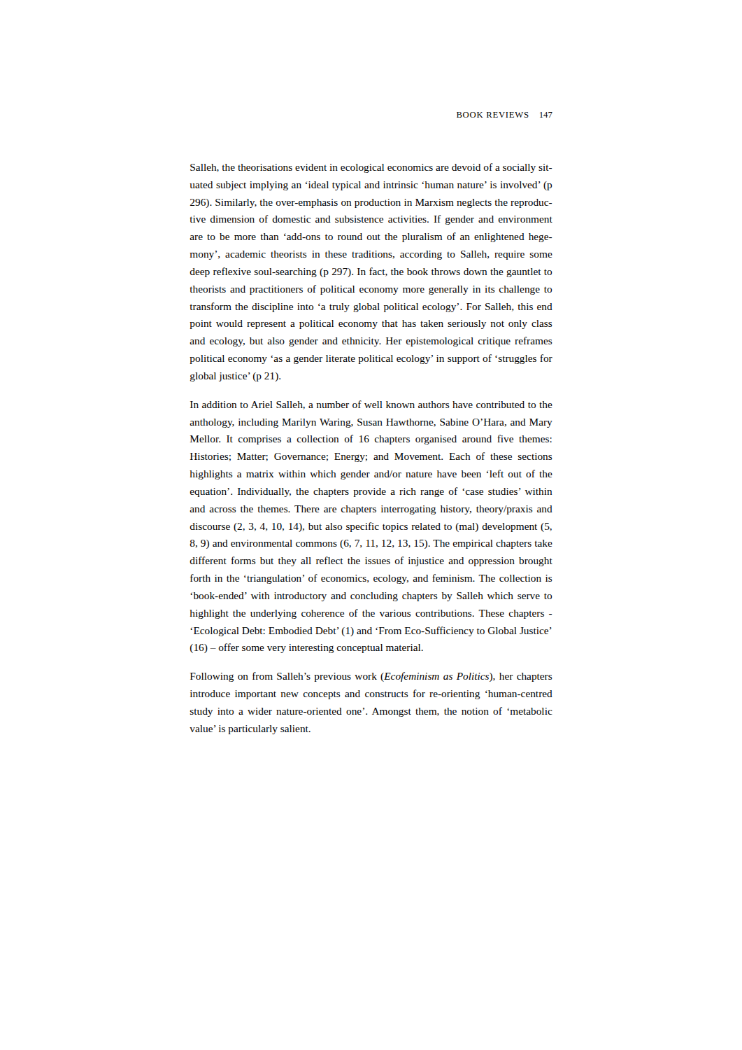BOOK REVIEWS147
Salleh, the theorisations evident in ecological economics are devoid of a socially situated subject implying an ‘ideal typical and intrinsic ‘human nature’ is involved’ (p 296). Similarly, the over-emphasis on production in Marxism neglects the reproductive dimension of domestic and subsistence activities. If gender and environment are to be more than ‘add-ons to round out the pluralism of an enlightened hegemony’, academic theorists in these traditions, according to Salleh, require some deep reflexive soul-searching (p 297). In fact, the book throws down the gauntlet to theorists and practitioners of political economy more generally in its challenge to transform the discipline into ‘a truly global political ecology’. For Salleh, this end point would represent a political economy that has taken seriously not only class and ecology, but also gender and ethnicity. Her epistemological critique reframes political economy ‘as a gender literate political ecology’ in support of ‘struggles for global justice’ (p 21).
In addition to Ariel Salleh, a number of well known authors have contributed to the anthology, including Marilyn Waring, Susan Hawthorne, Sabine O’Hara, and Mary Mellor. It comprises a collection of 16 chapters organised around five themes: Histories; Matter; Governance; Energy; and Movement. Each of these sections highlights a matrix within which gender and/or nature have been ‘left out of the equation’. Individually, the chapters provide a rich range of ‘case studies’ within and across the themes. There are chapters interrogating history, theory/praxis and discourse (2, 3, 4, 10, 14), but also specific topics related to (mal) development (5, 8, 9) and environmental commons (6, 7, 11, 12, 13, 15). The empirical chapters take different forms but they all reflect the issues of injustice and oppression brought forth in the ‘triangulation’ of economics, ecology, and feminism. The collection is ‘book-ended’ with introductory and concluding chapters by Salleh which serve to highlight the underlying coherence of the various contributions. These chapters - ‘Ecological Debt: Embodied Debt’ (1) and ‘From Eco-Sufficiency to Global Justice’ (16) – offer some very interesting conceptual material.
Following on from Salleh’s previous work (Ecofeminism as Politics), her chapters introduce important new concepts and constructs for re-orienting ‘human-centred study into a wider nature-oriented one’. Amongst them, the notion of ‘metabolic value’ is particularly salient.